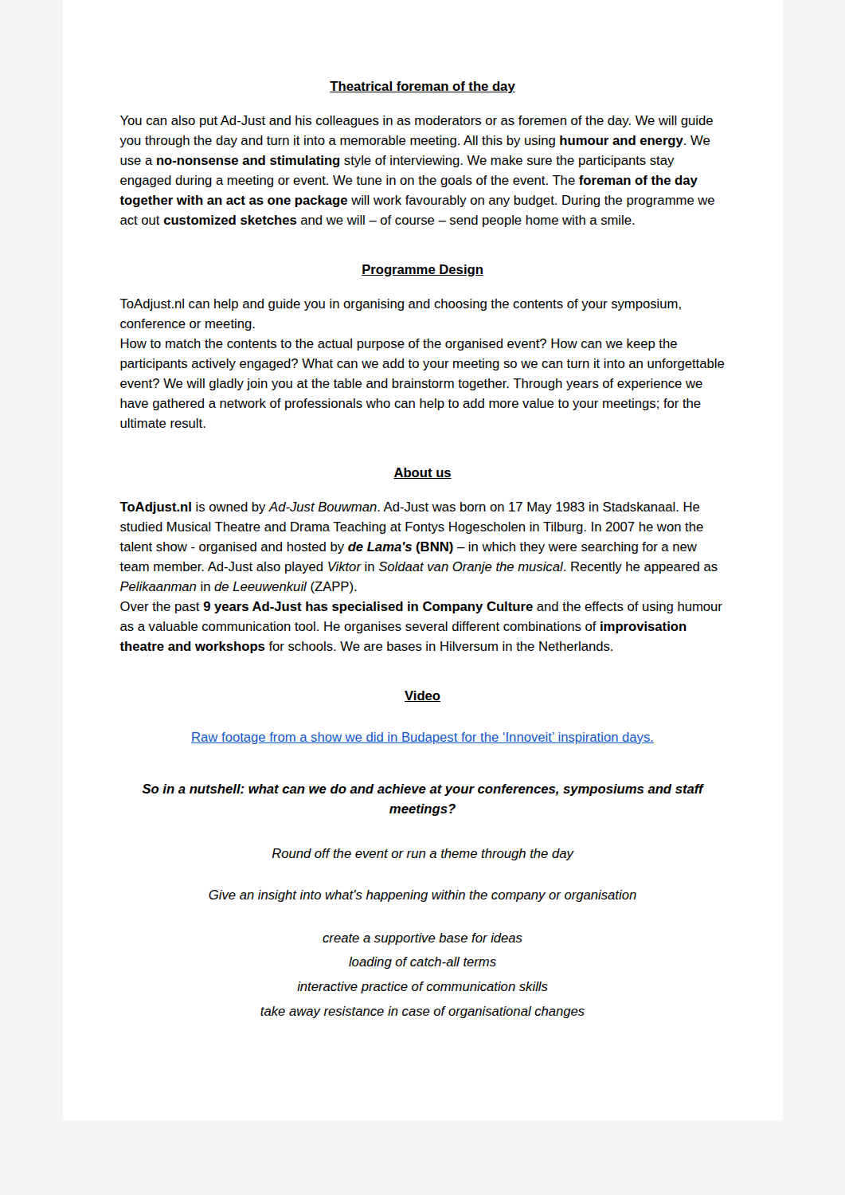Theatrical foreman of the day
You can also put Ad-Just and his colleagues in as moderators or as foremen of the day. We will guide you through the day and turn it into a memorable meeting. All this by using humour and energy. We use a no-nonsense and stimulating style of interviewing. We make sure the participants stay engaged during a meeting or event. We tune in on the goals of the event. The foreman of the day together with an act as one package will work favourably on any budget. During the programme we act out customized sketches and we will – of course – send people home with a smile.
Programme Design
ToAdjust.nl can help and guide you in organising and choosing the contents of your symposium, conference or meeting.
How to match the contents to the actual purpose of the organised event? How can we keep the participants actively engaged? What can we add to your meeting so we can turn it into an unforgettable event? We will gladly join you at the table and brainstorm together. Through years of experience we have gathered a network of professionals who can help to add more value to your meetings; for the ultimate result.
About us
ToAdjust.nl is owned by Ad-Just Bouwman. Ad-Just was born on 17 May 1983 in Stadskanaal. He studied Musical Theatre and Drama Teaching at Fontys Hogescholen in Tilburg. In 2007 he won the talent show - organised and hosted by de Lama's (BNN) – in which they were searching for a new team member. Ad-Just also played Viktor in Soldaat van Oranje the musical. Recently he appeared as Pelikaanman in de Leeuwenkuil (ZAPP).
Over the past 9 years Ad-Just has specialised in Company Culture and the effects of using humour as a valuable communication tool. He organises several different combinations of improvisation theatre and workshops for schools. We are bases in Hilversum in the Netherlands.
Video
Raw footage from a show we did in Budapest for the ‘Innoveit’ inspiration days.
So in a nutshell: what can we do and achieve at your conferences, symposiums and staff meetings?
Round off the event or run a theme through the day
Give an insight into what's happening within the company or organisation
create a supportive base for ideas
loading of catch-all terms
interactive practice of communication skills
take away resistance in case of organisational changes